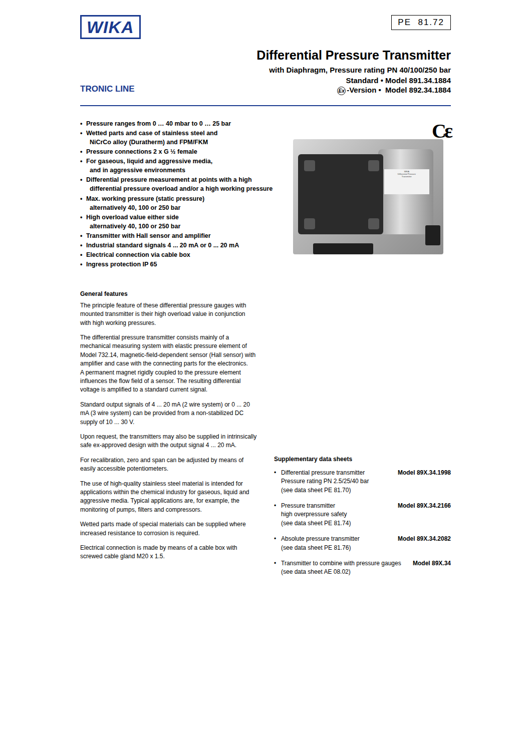PE 81.72
WIKA
Differential Pressure Transmitter
with Diaphragm, Pressure rating PN 40/100/250 bar
Standard • Model 891.34.1884
Ex-Version • Model 892.34.1884
TRONIC LINE
Pressure ranges from 0 … 40 mbar to 0 … 25 bar
Wetted parts and case of stainless steel and
NiCrCo alloy (Duratherm) and FPM/FKM
Pressure connections 2 x G ½ female
For gaseous, liquid and aggressive media,
and in aggressive environments
Differential pressure measurement at points with a high
differential pressure overload and/or a high working pressure
Max. working pressure (static pressure)
alternatively 40, 100 or 250 bar
High overload value either side
alternatively 40, 100 or 250 bar
Transmitter with Hall sensor and amplifier
Industrial standard signals 4 ... 20 mA or 0 ... 20 mA
Electrical connection via cable box
Ingress protection IP 65
Cε
WIKA
Differential Pressure
Transmitter
General features
The principle feature of these differential pressure gauges with mounted transmitter is their high overload value in conjunction with high working pressures.
The differential pressure transmitter consists mainly of a mechanical measuring system with elastic pressure element of Model 732.14, magnetic-field-dependent sensor (Hall sensor) with amplifier and case with the connecting parts for the electronics.
A permanent magnet rigidly coupled to the pressure element influences the flow field of a sensor. The resulting differential voltage is amplified to a standard current signal.
Standard output signals of 4 ... 20 mA (2 wire system) or 0 ... 20 mA (3 wire system) can be provided from a non-stabilized DC supply of 10 ... 30 V.
Upon request, the transmitters may also be supplied in intrinsically safe ex-approved design with the output signal 4 ... 20 mA.
For recalibration, zero and span can be adjusted by means of easily accessible potentiometers.
The use of high-quality stainless steel material is intended for applications within the chemical industry for gaseous, liquid and aggressive media. Typical applications are, for example, the monitoring of pumps, filters and compressors.
Wetted parts made of special materials can be supplied where increased resistance to corrosion is required.
Electrical connection is made by means of a cable box with screwed cable gland M20 x 1.5.
Supplementary data sheets
Model 89X.34.1998 Differential pressure transmitter
Pressure rating PN 2.5/25/40 bar
(see data sheet PE 81.70)
Model 89X.34.2166 Pressure transmitter
high overpressure safety
(see data sheet PE 81.74)
Model 89X.34.2082 Absolute pressure transmitter
(see data sheet PE 81.76)
Model 89X.34 Transmitter to combine with pressure gauges
(see data sheet AE 08.02)